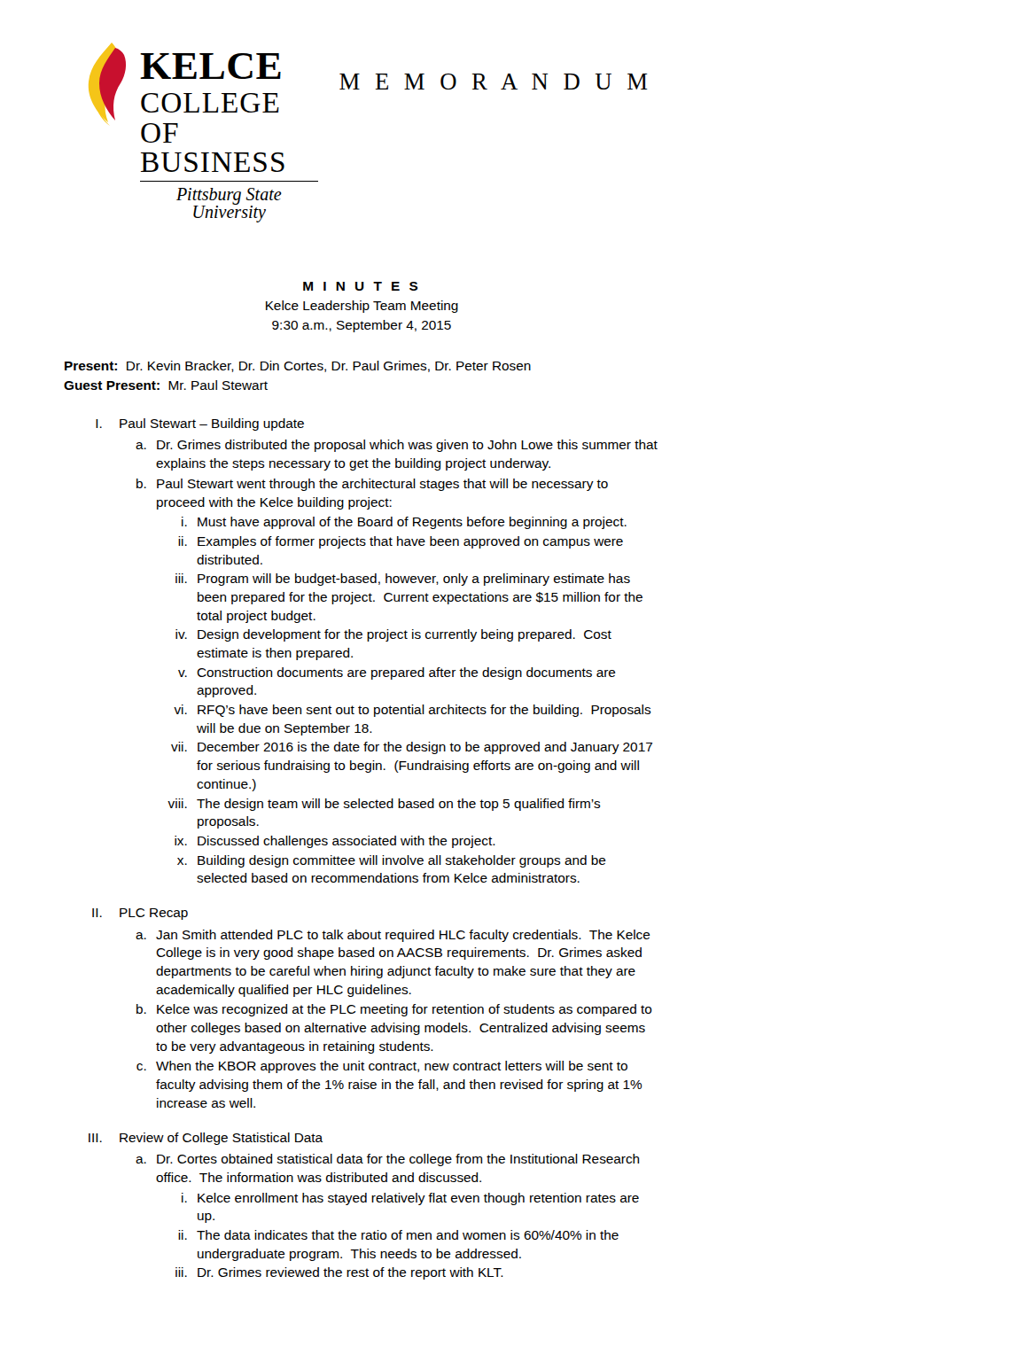KELCE COLLEGE OF BUSINESS
Pittsburg State University
M E M O R A N D U M
M I N U T E S
Kelce Leadership Team Meeting
9:30 a.m., September 4, 2015
Present: Dr. Kevin Bracker, Dr. Din Cortes, Dr. Paul Grimes, Dr. Peter Rosen
Guest Present: Mr. Paul Stewart
Paul Stewart – Building update
Dr. Grimes distributed the proposal which was given to John Lowe this summer that explains the steps necessary to get the building project underway.
Paul Stewart went through the architectural stages that will be necessary to proceed with the Kelce building project:
Must have approval of the Board of Regents before beginning a project.
Examples of former projects that have been approved on campus were distributed.
Program will be budget-based, however, only a preliminary estimate has been prepared for the project. Current expectations are $15 million for the total project budget.
Design development for the project is currently being prepared. Cost estimate is then prepared.
Construction documents are prepared after the design documents are approved.
RFQ’s have been sent out to potential architects for the building. Proposals will be due on September 18.
December 2016 is the date for the design to be approved and January 2017 for serious fundraising to begin. (Fundraising efforts are on-going and will continue.)
The design team will be selected based on the top 5 qualified firm’s proposals.
Discussed challenges associated with the project.
Building design committee will involve all stakeholder groups and be selected based on recommendations from Kelce administrators.
PLC Recap
Jan Smith attended PLC to talk about required HLC faculty credentials. The Kelce College is in very good shape based on AACSB requirements. Dr. Grimes asked departments to be careful when hiring adjunct faculty to make sure that they are academically qualified per HLC guidelines.
Kelce was recognized at the PLC meeting for retention of students as compared to other colleges based on alternative advising models. Centralized advising seems to be very advantageous in retaining students.
When the KBOR approves the unit contract, new contract letters will be sent to faculty advising them of the 1% raise in the fall, and then revised for spring at 1% increase as well.
Review of College Statistical Data
Dr. Cortes obtained statistical data for the college from the Institutional Research office. The information was distributed and discussed.
Kelce enrollment has stayed relatively flat even though retention rates are up.
The data indicates that the ratio of men and women is 60%/40% in the undergraduate program. This needs to be addressed.
Dr. Grimes reviewed the rest of the report with KLT.